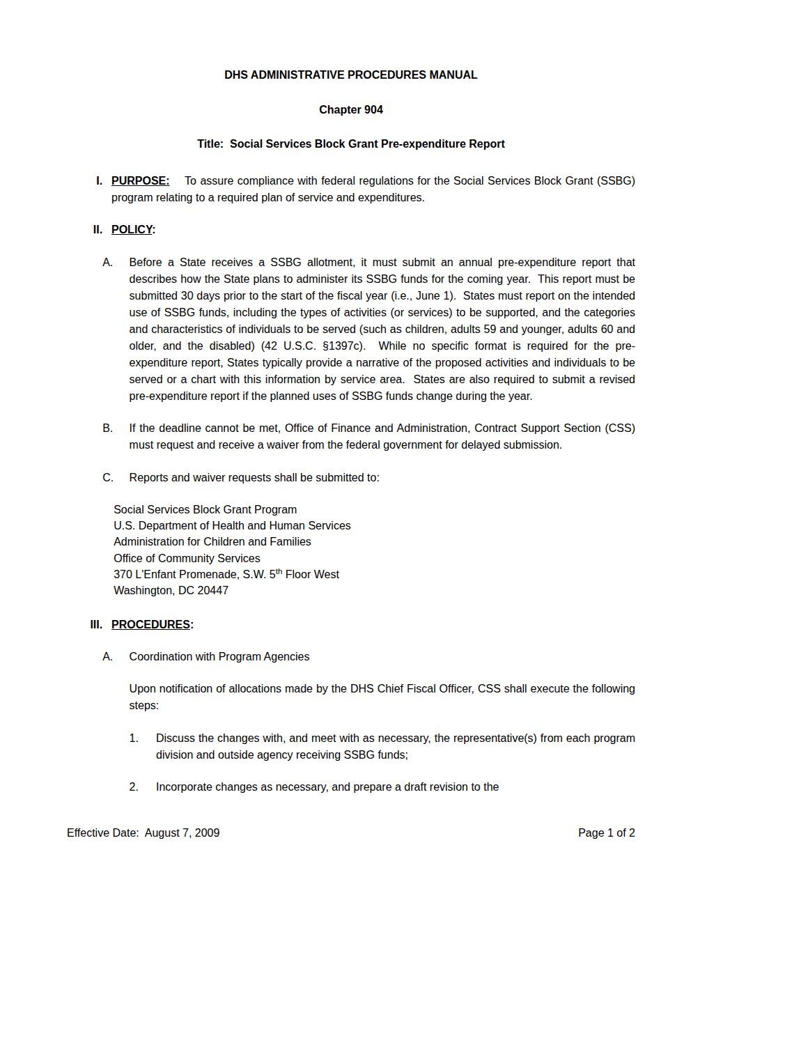DHS ADMINISTRATIVE PROCEDURES MANUAL
Chapter 904
Title: Social Services Block Grant Pre-expenditure Report
I.
PURPOSE: To assure compliance with federal regulations for the Social Services Block Grant (SSBG) program relating to a required plan of service and expenditures.
II.
POLICY:
A.
Before a State receives a SSBG allotment, it must submit an annual pre-expenditure report that describes how the State plans to administer its SSBG funds for the coming year. This report must be submitted 30 days prior to the start of the fiscal year (i.e., June 1). States must report on the intended use of SSBG funds, including the types of activities (or services) to be supported, and the categories and characteristics of individuals to be served (such as children, adults 59 and younger, adults 60 and older, and the disabled) (42 U.S.C. §1397c). While no specific format is required for the pre-expenditure report, States typically provide a narrative of the proposed activities and individuals to be served or a chart with this information by service area. States are also required to submit a revised pre-expenditure report if the planned uses of SSBG funds change during the year.
B.
If the deadline cannot be met, Office of Finance and Administration, Contract Support Section (CSS) must request and receive a waiver from the federal government for delayed submission.
C.
Reports and waiver requests shall be submitted to:
Social Services Block Grant Program
U.S. Department of Health and Human Services
Administration for Children and Families
Office of Community Services
370 L'Enfant Promenade, S.W. 5th Floor West
Washington, DC 20447
III.
PROCEDURES:
A.
Coordination with Program Agencies
Upon notification of allocations made by the DHS Chief Fiscal Officer, CSS shall execute the following steps:
1.
Discuss the changes with, and meet with as necessary, the representative(s) from each program division and outside agency receiving SSBG funds;
2.
Incorporate changes as necessary, and prepare a draft revision to the
Effective Date: August 7, 2009
Page 1 of 2